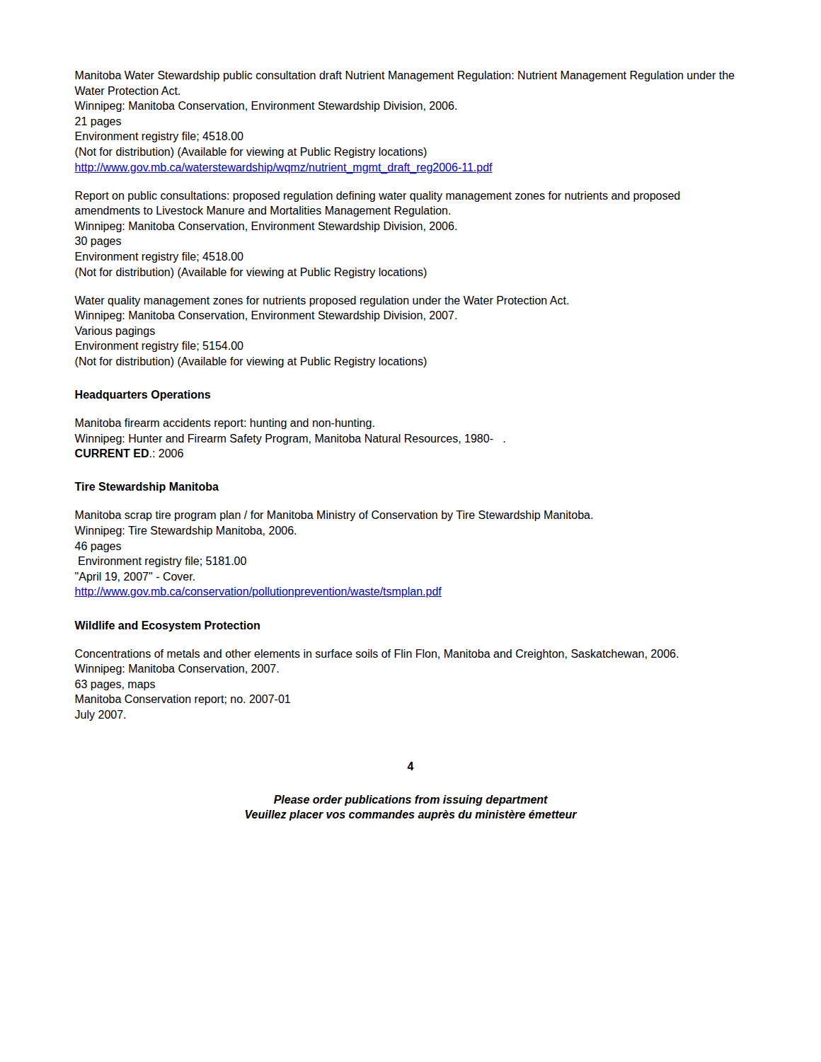Manitoba Water Stewardship public consultation draft Nutrient Management Regulation: Nutrient Management Regulation under the Water Protection Act.
Winnipeg: Manitoba Conservation, Environment Stewardship Division, 2006.
21 pages
Environment registry file; 4518.00
(Not for distribution) (Available for viewing at Public Registry locations)
http://www.gov.mb.ca/waterstewardship/wqmz/nutrient_mgmt_draft_reg2006-11.pdf
Report on public consultations: proposed regulation defining water quality management zones for nutrients and proposed amendments to Livestock Manure and Mortalities Management Regulation.
Winnipeg: Manitoba Conservation, Environment Stewardship Division, 2006.
30 pages
Environment registry file; 4518.00
(Not for distribution) (Available for viewing at Public Registry locations)
Water quality management zones for nutrients proposed regulation under the Water Protection Act.
Winnipeg: Manitoba Conservation, Environment Stewardship Division, 2007.
Various pagings
Environment registry file; 5154.00
(Not for distribution) (Available for viewing at Public Registry locations)
Headquarters Operations
Manitoba firearm accidents report: hunting and non-hunting.
Winnipeg: Hunter and Firearm Safety Program, Manitoba Natural Resources, 1980- .
CURRENT ED.: 2006
Tire Stewardship Manitoba
Manitoba scrap tire program plan / for Manitoba Ministry of Conservation by Tire Stewardship Manitoba.
Winnipeg: Tire Stewardship Manitoba, 2006.
46 pages
Environment registry file; 5181.00
"April 19, 2007" - Cover.
http://www.gov.mb.ca/conservation/pollutionprevention/waste/tsmplan.pdf
Wildlife and Ecosystem Protection
Concentrations of metals and other elements in surface soils of Flin Flon, Manitoba and Creighton, Saskatchewan, 2006.
Winnipeg: Manitoba Conservation, 2007.
63 pages, maps
Manitoba Conservation report; no. 2007-01
July 2007.
4
Please order publications from issuing department
Veuillez placer vos commandes auprès du ministère émetteur